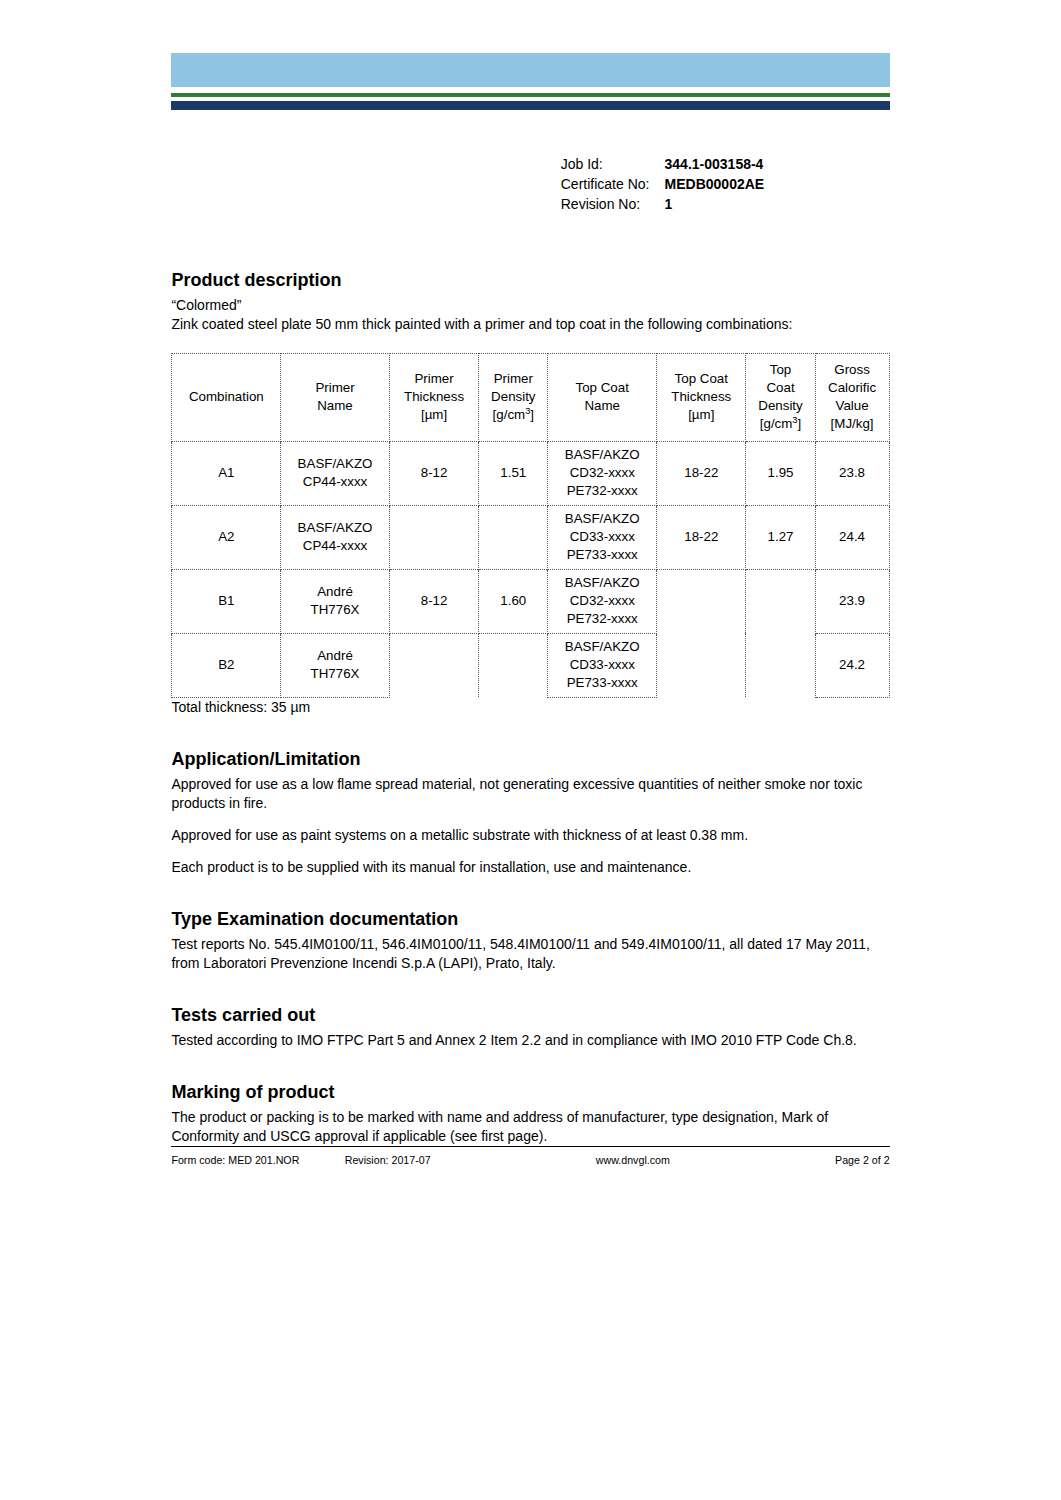| Job Id: | 344.1-003158-4 |
| Certificate No: | MEDB00002AE |
| Revision No: | 1 |
Product description
“Colormed”
Zink coated steel plate 50 mm thick painted with a primer and top coat in the following combinations:
| Combination | Primer Name | Primer Thickness [µm] | Primer Density [g/cm 3 ] | Top Coat Name | Top Coat Thickness [µm] | Top Coat Density [g/cm 3 ] | Gross Calorific Value [MJ/kg] |
| --- | --- | --- | --- | --- | --- | --- | --- |
| A1 | BASF/AKZO CP44-xxxx | 8-12 | 1.51 | BASF/AKZO CD32-xxxx PE732-xxxx | 18-22 | 1.95 | 23.8 |
| A2 | BASF/AKZO CP44-xxxx | | | BASF/AKZO CD33-xxxx PE733-xxxx | 18-22 | 1.27 | 24.4 |
| B1 | André TH776X | 8-12 | 1.60 | BASF/AKZO CD32-xxxx PE732-xxxx | | | 23.9 |
| B2 | André TH776X | | | BASF/AKZO CD33-xxxx PE733-xxxx | | | 24.2 |
Total thickness: 35 µm
Application/Limitation
Approved for use as a low flame spread material, not generating excessive quantities of neither smoke nor toxic products in fire.
Approved for use as paint systems on a metallic substrate with thickness of at least 0.38 mm.
Each product is to be supplied with its manual for installation, use and maintenance.
Type Examination documentation
Test reports No. 545.4IM0100/11, 546.4IM0100/11, 548.4IM0100/11 and 549.4IM0100/11, all dated 17 May 2011, from Laboratori Prevenzione Incendi S.p.A (LAPI), Prato, Italy.
Tests carried out
Tested according to IMO FTPC Part 5 and Annex 2 Item 2.2 and in compliance with IMO 2010 FTP Code Ch.8.
Marking of product
The product or packing is to be marked with name and address of manufacturer, type designation, Mark of Conformity and USCG approval if applicable (see first page).
Form code: MED 201.NOR Revision: 2017-07 www.dnvgl.com Page 2 of 2